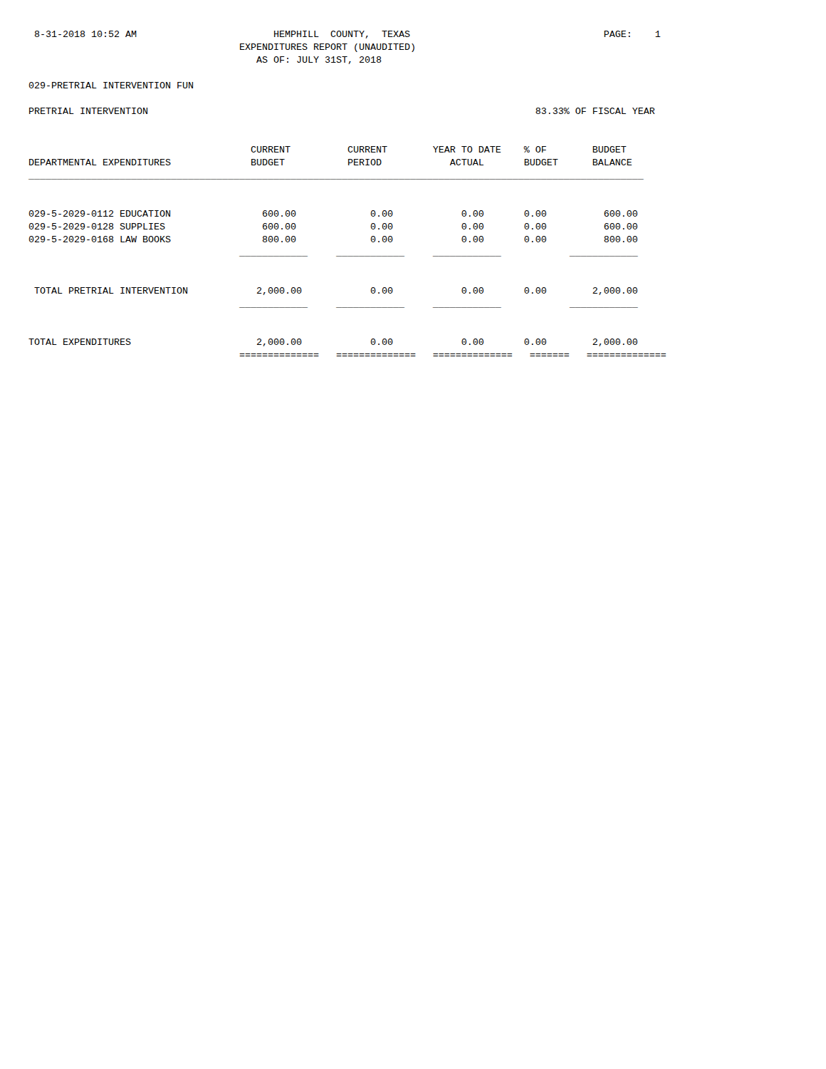8-31-2018 10:52 AM                        HEMPHILL  COUNTY,  TEXAS                                  PAGE:    1
                                     EXPENDITURES REPORT (UNAUDITED)
                                        AS OF: JULY 31ST, 2018

029-PRETRIAL INTERVENTION FUN

PRETRIAL INTERVENTION                                                                    83.33% OF FISCAL YEAR


                                       CURRENT          CURRENT        YEAR TO DATE    % OF        BUDGET
DEPARTMENTAL EXPENDITURES              BUDGET           PERIOD            ACTUAL       BUDGET      BALANCE
____________________________________________________________________________________________________________


029-5-2029-0112 EDUCATION                600.00             0.00            0.00       0.00          600.00
029-5-2029-0128 SUPPLIES                 600.00             0.00            0.00       0.00          600.00
029-5-2029-0168 LAW BOOKS                800.00             0.00            0.00       0.00          800.00
                                     ____________     ____________     ____________            ____________


 TOTAL PRETRIAL INTERVENTION            2,000.00            0.00            0.00       0.00        2,000.00
                                     ____________     ____________     ____________            ____________


TOTAL EXPENDITURES                      2,000.00            0.00            0.00       0.00        2,000.00
                                     ==============   ==============   ==============   =======   ==============